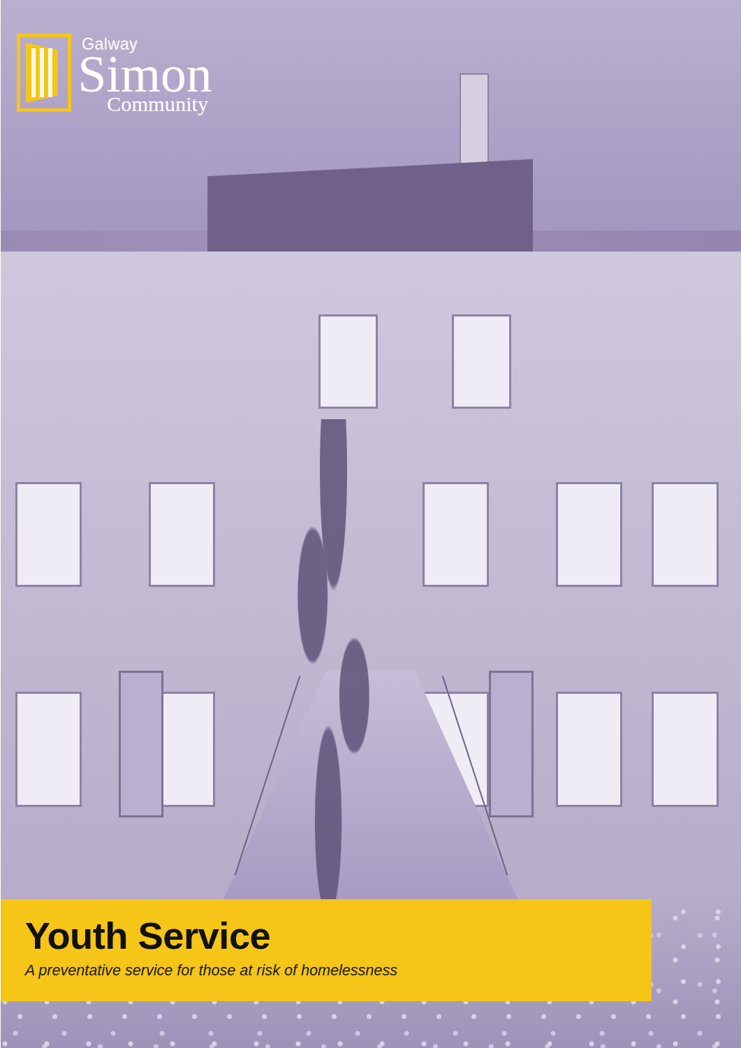Galway Simon Community
Youth Service
A preventative service for those at risk of homelessness